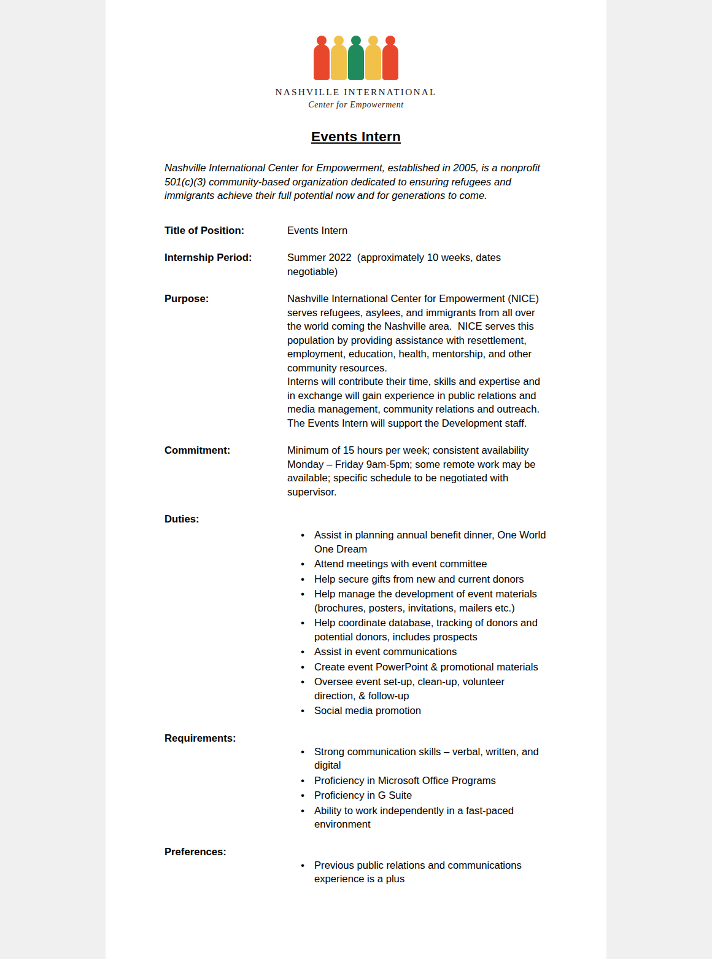NASHVILLE INTERNATIONAL
Center for Empowerment
Events Intern
Nashville International Center for Empowerment, established in 2005, is a nonprofit 501(c)(3) community-based organization dedicated to ensuring refugees and immigrants achieve their full potential now and for generations to come.
Title of Position:
Events Intern
Internship Period:
Summer 2022 (approximately 10 weeks, dates negotiable)
Purpose:
Nashville International Center for Empowerment (NICE) serves refugees, asylees, and immigrants from all over the world coming the Nashville area. NICE serves this population by providing assistance with resettlement, employment, education, health, mentorship, and other community resources.
Interns will contribute their time, skills and expertise and in exchange will gain experience in public relations and media management, community relations and outreach. The Events Intern will support the Development staff.
Commitment:
Minimum of 15 hours per week; consistent availability Monday – Friday 9am-5pm; some remote work may be available; specific schedule to be negotiated with supervisor.
Duties:
Assist in planning annual benefit dinner, One World One Dream
Attend meetings with event committee
Help secure gifts from new and current donors
Help manage the development of event materials (brochures, posters, invitations, mailers etc.)
Help coordinate database, tracking of donors and potential donors, includes prospects
Assist in event communications
Create event PowerPoint & promotional materials
Oversee event set-up, clean-up, volunteer direction, & follow-up
Social media promotion
Requirements:
Strong communication skills – verbal, written, and digital
Proficiency in Microsoft Office Programs
Proficiency in G Suite
Ability to work independently in a fast-paced environment
Preferences:
Previous public relations and communications experience is a plus